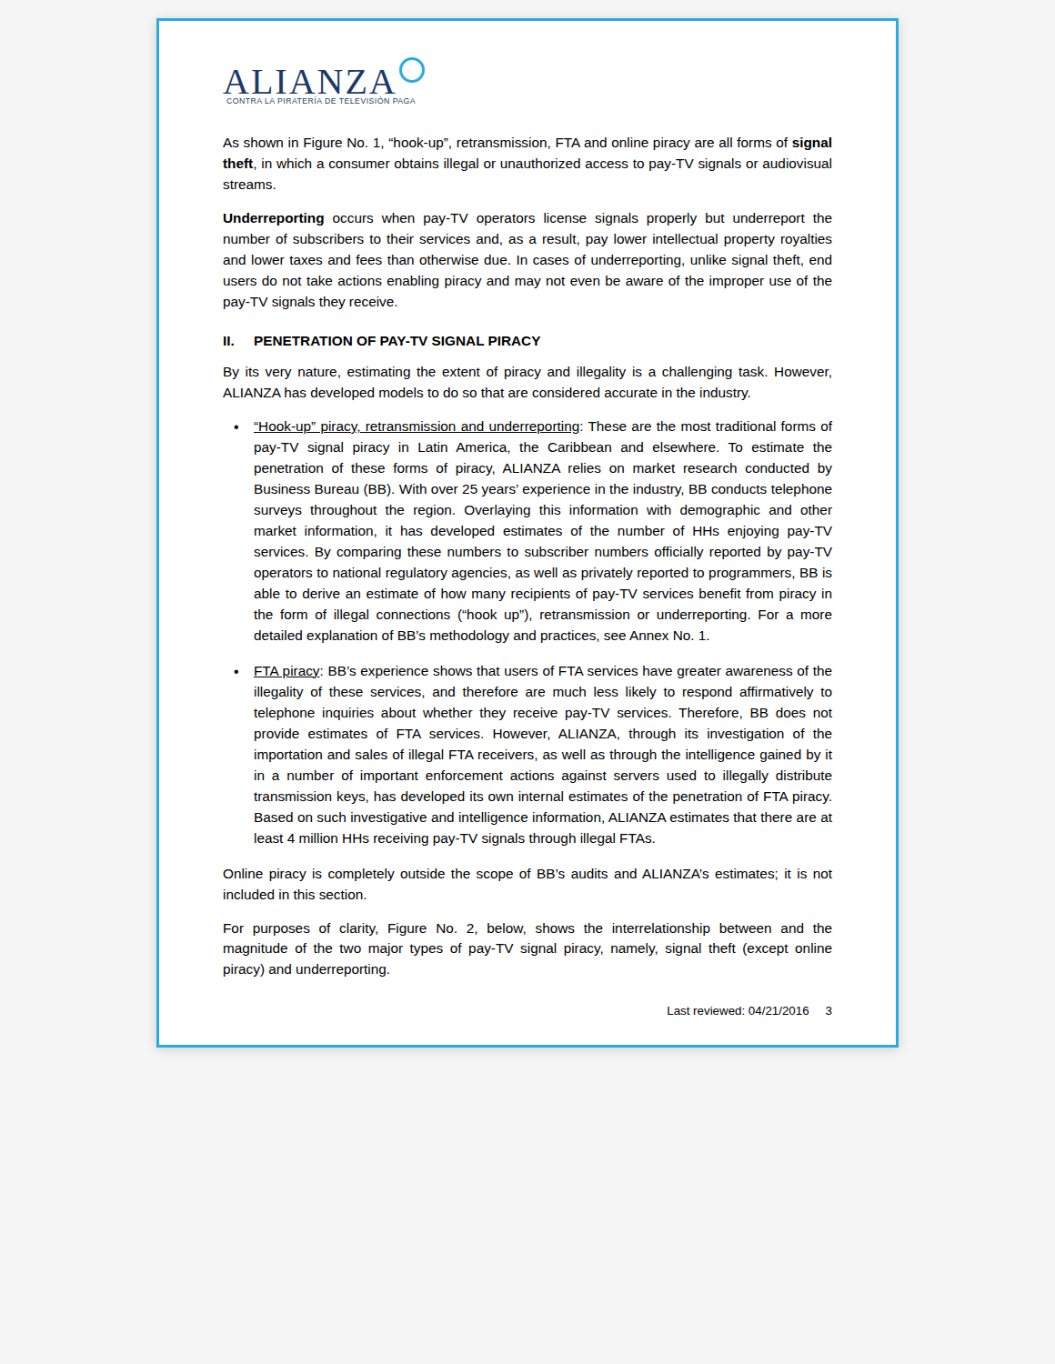ALIANZA
CONTRA LA PIRATERÍA DE TELEVISIÓN PAGA
As shown in Figure No. 1, “hook-up”, retransmission, FTA and online piracy are all forms of signal theft, in which a consumer obtains illegal or unauthorized access to pay-TV signals or audiovisual streams.
Underreporting occurs when pay-TV operators license signals properly but underreport the number of subscribers to their services and, as a result, pay lower intellectual property royalties and lower taxes and fees than otherwise due. In cases of underreporting, unlike signal theft, end users do not take actions enabling piracy and may not even be aware of the improper use of the pay-TV signals they receive.
II. PENETRATION OF PAY-TV SIGNAL PIRACY
By its very nature, estimating the extent of piracy and illegality is a challenging task. However, ALIANZA has developed models to do so that are considered accurate in the industry.
“Hook-up” piracy, retransmission and underreporting: These are the most traditional forms of pay-TV signal piracy in Latin America, the Caribbean and elsewhere. To estimate the penetration of these forms of piracy, ALIANZA relies on market research conducted by Business Bureau (BB). With over 25 years’ experience in the industry, BB conducts telephone surveys throughout the region. Overlaying this information with demographic and other market information, it has developed estimates of the number of HHs enjoying pay-TV services. By comparing these numbers to subscriber numbers officially reported by pay-TV operators to national regulatory agencies, as well as privately reported to programmers, BB is able to derive an estimate of how many recipients of pay-TV services benefit from piracy in the form of illegal connections (“hook up”), retransmission or underreporting. For a more detailed explanation of BB’s methodology and practices, see Annex No. 1.
FTA piracy: BB’s experience shows that users of FTA services have greater awareness of the illegality of these services, and therefore are much less likely to respond affirmatively to telephone inquiries about whether they receive pay-TV services. Therefore, BB does not provide estimates of FTA services. However, ALIANZA, through its investigation of the importation and sales of illegal FTA receivers, as well as through the intelligence gained by it in a number of important enforcement actions against servers used to illegally distribute transmission keys, has developed its own internal estimates of the penetration of FTA piracy. Based on such investigative and intelligence information, ALIANZA estimates that there are at least 4 million HHs receiving pay-TV signals through illegal FTAs.
Online piracy is completely outside the scope of BB’s audits and ALIANZA’s estimates; it is not included in this section.
For purposes of clarity, Figure No. 2, below, shows the interrelationship between and the magnitude of the two major types of pay-TV signal piracy, namely, signal theft (except online piracy) and underreporting.
Last reviewed: 04/21/20163